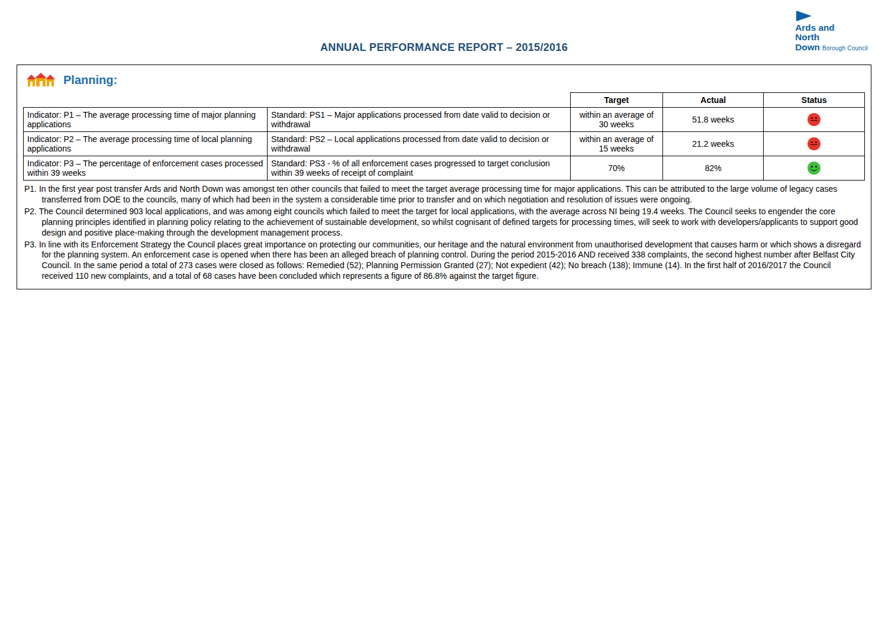Ards and
North
Down Borough Council
ANNUAL PERFORMANCE REPORT – 2015/2016
Planning:
| | | Target | Actual | Status |
| --- | --- | --- | --- | --- |
| Indicator: P1 – The average processing time of major planning applications | Standard: PS1 – Major applications processed from date valid to decision or withdrawal | within an average of 30 weeks | 51.8 weeks | |
| Indicator: P2 – The average processing time of local planning applications | Standard: PS2 – Local applications processed from date valid to decision or withdrawal | within an average of 15 weeks | 21.2 weeks | |
| Indicator: P3 – The percentage of enforcement cases processed within 39 weeks | Standard: PS3 - % of all enforcement cases progressed to target conclusion within 39 weeks of receipt of complaint | 70% | 82% | |
P1. In the first year post transfer Ards and North Down was amongst ten other councils that failed to meet the target average processing time for major applications. This can be attributed to the large volume of legacy cases transferred from DOE to the councils, many of which had been in the system a considerable time prior to transfer and on which negotiation and resolution of issues were ongoing.
P2. The Council determined 903 local applications, and was among eight councils which failed to meet the target for local applications, with the average across NI being 19.4 weeks. The Council seeks to engender the core planning principles identified in planning policy relating to the achievement of sustainable development, so whilst cognisant of defined targets for processing times, will seek to work with developers/applicants to support good design and positive place-making through the development management process.
P3. In line with its Enforcement Strategy the Council places great importance on protecting our communities, our heritage and the natural environment from unauthorised development that causes harm or which shows a disregard for the planning system. An enforcement case is opened when there has been an alleged breach of planning control. During the period 2015-2016 AND received 338 complaints, the second highest number after Belfast City Council. In the same period a total of 273 cases were closed as follows: Remedied (52); Planning Permission Granted (27); Not expedient (42); No breach (138); Immune (14). In the first half of 2016/2017 the Council received 110 new complaints, and a total of 68 cases have been concluded which represents a figure of 86.8% against the target figure.